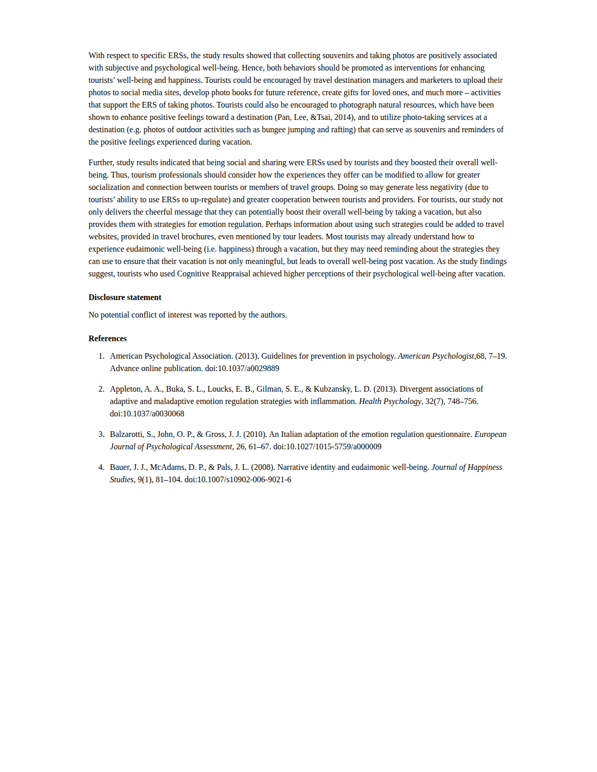With respect to specific ERSs, the study results showed that collecting souvenirs and taking photos are positively associated with subjective and psychological well-being. Hence, both behaviors should be promoted as interventions for enhancing tourists’ well-being and happiness. Tourists could be encouraged by travel destination managers and marketers to upload their photos to social media sites, develop photo books for future reference, create gifts for loved ones, and much more – activities that support the ERS of taking photos. Tourists could also be encouraged to photograph natural resources, which have been shown to enhance positive feelings toward a destination (Pan, Lee, &Tsai, 2014), and to utilize photo-taking services at a destination (e.g. photos of outdoor activities such as bungee jumping and rafting) that can serve as souvenirs and reminders of the positive feelings experienced during vacation.
Further, study results indicated that being social and sharing were ERSs used by tourists and they boosted their overall well-being. Thus, tourism professionals should consider how the experiences they offer can be modified to allow for greater socialization and connection between tourists or members of travel groups. Doing so may generate less negativity (due to tourists’ ability to use ERSs to up-regulate) and greater cooperation between tourists and providers. For tourists, our study not only delivers the cheerful message that they can potentially boost their overall well-being by taking a vacation, but also provides them with strategies for emotion regulation. Perhaps information about using such strategies could be added to travel websites, provided in travel brochures, even mentioned by tour leaders. Most tourists may already understand how to experience eudaimonic well-being (i.e. happiness) through a vacation, but they may need reminding about the strategies they can use to ensure that their vacation is not only meaningful, but leads to overall well-being post vacation. As the study findings suggest, tourists who used Cognitive Reappraisal achieved higher perceptions of their psychological well-being after vacation.
Disclosure statement
No potential conflict of interest was reported by the authors.
References
American Psychological Association. (2013). Guidelines for prevention in psychology. American Psychologist,68, 7–19. Advance online publication. doi:10.1037/a0029889
Appleton, A. A., Buka, S. L., Loucks, E. B., Gilman, S. E., & Kubzansky, L. D. (2013). Divergent associations of adaptive and maladaptive emotion regulation strategies with inflammation. Health Psychology, 32(7), 748–756. doi:10.1037/a0030068
Balzarotti, S., John, O. P., & Gross, J. J. (2010). An Italian adaptation of the emotion regulation questionnaire. European Journal of Psychological Assessment, 26, 61–67. doi:10.1027/1015-5759/a000009
Bauer, J. J., McAdams, D. P., & Pals, J. L. (2008). Narrative identity and eudaimonic well-being. Journal of Happiness Studies, 9(1), 81–104. doi:10.1007/s10902-006-9021-6